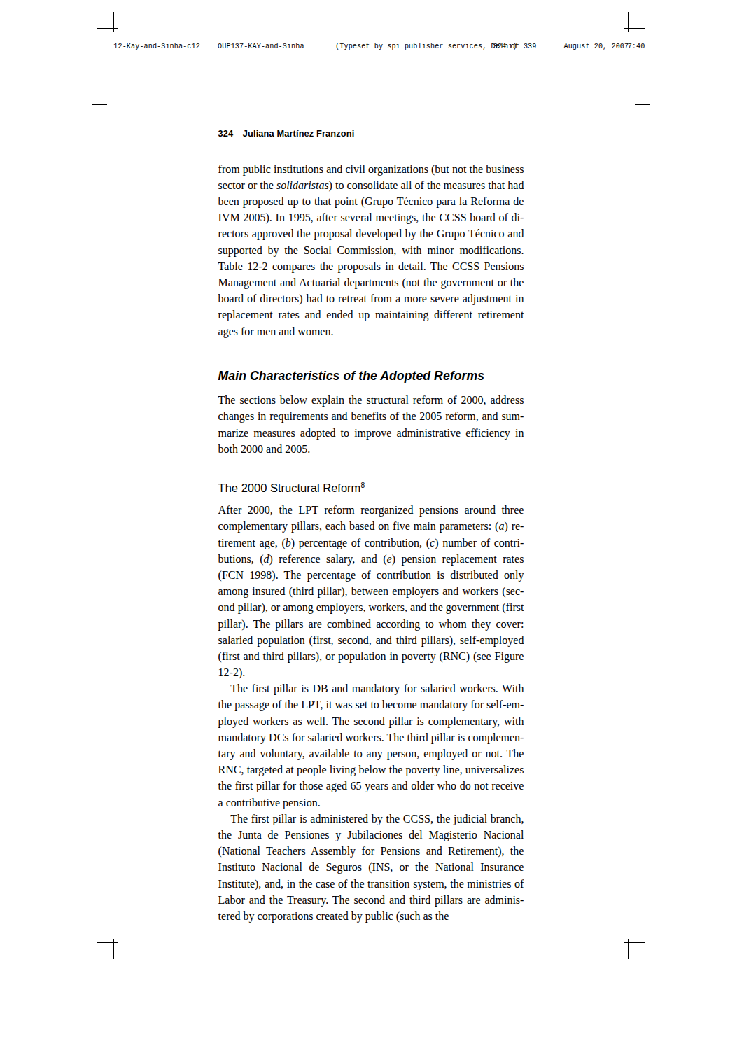12-Kay-and-Sinha-c12 OUP137-KAY-and-Sinha(Typeset by spi publisher services, Delhi) 324 of 339 August 20, 20077:40
324 Juliana Martínez Franzoni
from public institutions and civil organizations (but not the business sector or the solidaristas) to consolidate all of the measures that had been proposed up to that point (Grupo Técnico para la Reforma de IVM 2005). In 1995, after several meetings, the CCSS board of directors approved the proposal developed by the Grupo Técnico and supported by the Social Commission, with minor modifications. Table 12-2 compares the proposals in detail. The CCSS Pensions Management and Actuarial departments (not the government or the board of directors) had to retreat from a more severe adjustment in replacement rates and ended up maintaining different retirement ages for men and women.
Main Characteristics of the Adopted Reforms
The sections below explain the structural reform of 2000, address changes in requirements and benefits of the 2005 reform, and summarize measures adopted to improve administrative efficiency in both 2000 and 2005.
The 2000 Structural Reform8
After 2000, the LPT reform reorganized pensions around three complementary pillars, each based on five main parameters: (a) retirement age, (b) percentage of contribution, (c) number of contributions, (d) reference salary, and (e) pension replacement rates (FCN 1998). The percentage of contribution is distributed only among insured (third pillar), between employers and workers (second pillar), or among employers, workers, and the government (first pillar). The pillars are combined according to whom they cover: salaried population (first, second, and third pillars), self-employed (first and third pillars), or population in poverty (RNC) (see Figure 12-2).
The first pillar is DB and mandatory for salaried workers. With the passage of the LPT, it was set to become mandatory for self-employed workers as well. The second pillar is complementary, with mandatory DCs for salaried workers. The third pillar is complementary and voluntary, available to any person, employed or not. The RNC, targeted at people living below the poverty line, universalizes the first pillar for those aged 65 years and older who do not receive a contributive pension.
The first pillar is administered by the CCSS, the judicial branch, the Junta de Pensiones y Jubilaciones del Magisterio Nacional (National Teachers Assembly for Pensions and Retirement), the Instituto Nacional de Seguros (INS, or the National Insurance Institute), and, in the case of the transition system, the ministries of Labor and the Treasury. The second and third pillars are administered by corporations created by public (such as the